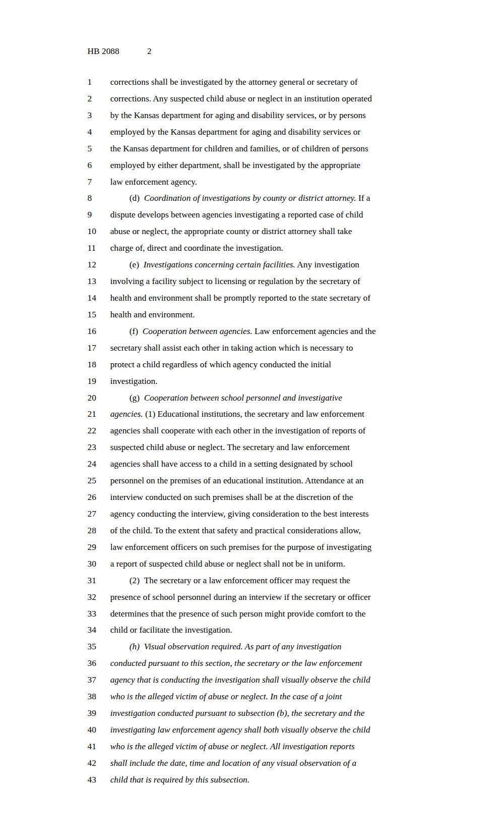HB 2088 2
corrections shall be investigated by the attorney general or secretary of
corrections. Any suspected child abuse or neglect in an institution operated
by the Kansas department for aging and disability services, or by persons
employed by the Kansas department for aging and disability services or
the Kansas department for children and families, or of children of persons
employed by either department, shall be investigated by the appropriate
law enforcement agency.
(d) Coordination of investigations by county or district attorney. If a
dispute develops between agencies investigating a reported case of child
abuse or neglect, the appropriate county or district attorney shall take
charge of, direct and coordinate the investigation.
(e) Investigations concerning certain facilities. Any investigation
involving a facility subject to licensing or regulation by the secretary of
health and environment shall be promptly reported to the state secretary of
health and environment.
(f) Cooperation between agencies. Law enforcement agencies and the
secretary shall assist each other in taking action which is necessary to
protect a child regardless of which agency conducted the initial
investigation.
(g) Cooperation between school personnel and investigative
agencies. (1) Educational institutions, the secretary and law enforcement
agencies shall cooperate with each other in the investigation of reports of
suspected child abuse or neglect. The secretary and law enforcement
agencies shall have access to a child in a setting designated by school
personnel on the premises of an educational institution. Attendance at an
interview conducted on such premises shall be at the discretion of the
agency conducting the interview, giving consideration to the best interests
of the child. To the extent that safety and practical considerations allow,
law enforcement officers on such premises for the purpose of investigating
a report of suspected child abuse or neglect shall not be in uniform.
(2) The secretary or a law enforcement officer may request the
presence of school personnel during an interview if the secretary or officer
determines that the presence of such person might provide comfort to the
child or facilitate the investigation.
(h) Visual observation required. As part of any investigation
conducted pursuant to this section, the secretary or the law enforcement
agency that is conducting the investigation shall visually observe the child
who is the alleged victim of abuse or neglect. In the case of a joint
investigation conducted pursuant to subsection (b), the secretary and the
investigating law enforcement agency shall both visually observe the child
who is the alleged victim of abuse or neglect. All investigation reports
shall include the date, time and location of any visual observation of a
child that is required by this subsection.